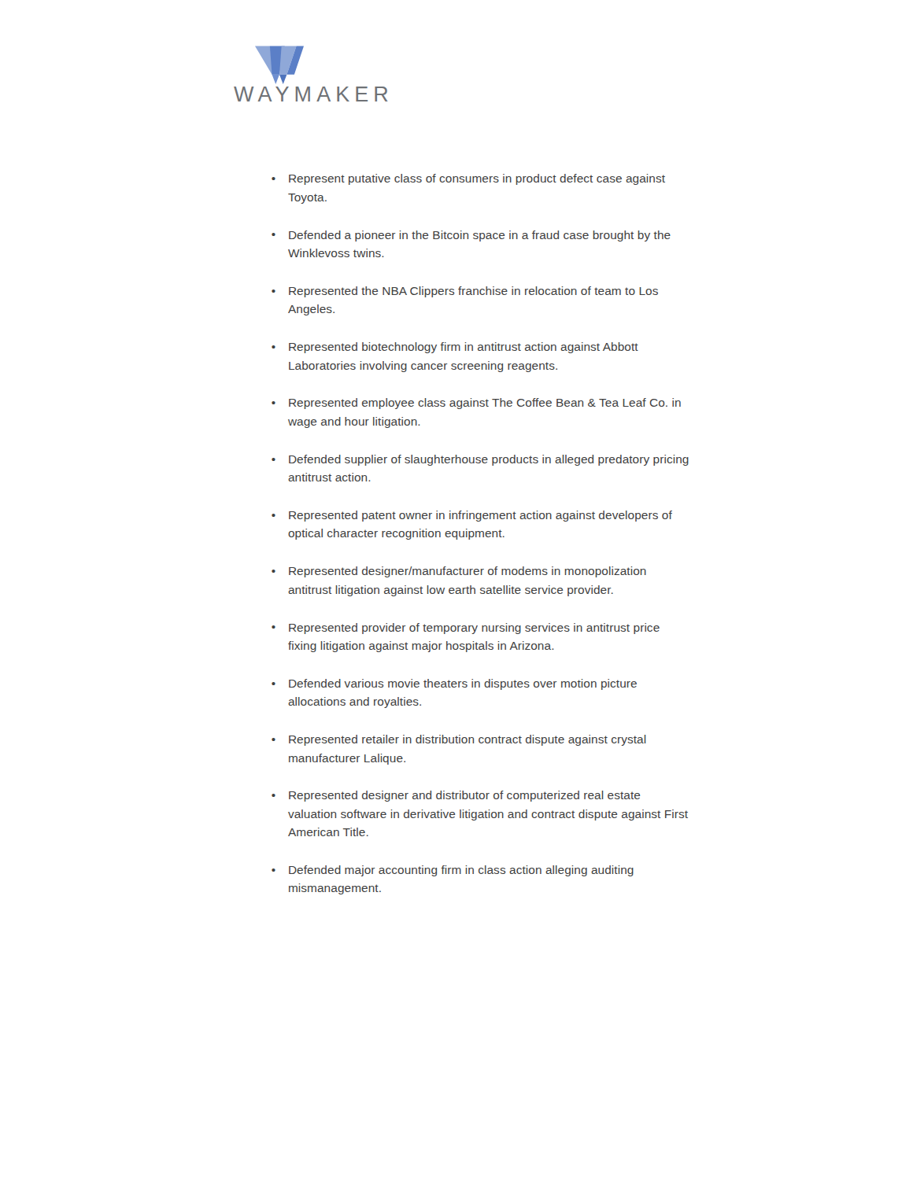Waymaker WAYMAKER
Represent putative class of consumers in product defect case against Toyota.
Defended a pioneer in the Bitcoin space in a fraud case brought by the Winklevoss twins.
Represented the NBA Clippers franchise in relocation of team to Los Angeles.
Represented biotechnology firm in antitrust action against Abbott Laboratories involving cancer screening reagents.
Represented employee class against The Coffee Bean & Tea Leaf Co. in wage and hour litigation.
Defended supplier of slaughterhouse products in alleged predatory pricing antitrust action.
Represented patent owner in infringement action against developers of optical character recognition equipment.
Represented designer/manufacturer of modems in monopolization antitrust litigation against low earth satellite service provider.
Represented provider of temporary nursing services in antitrust price fixing litigation against major hospitals in Arizona.
Defended various movie theaters in disputes over motion picture allocations and royalties.
Represented retailer in distribution contract dispute against crystal manufacturer Lalique.
Represented designer and distributor of computerized real estate valuation software in derivative litigation and contract dispute against First American Title.
Defended major accounting firm in class action alleging auditing mismanagement.